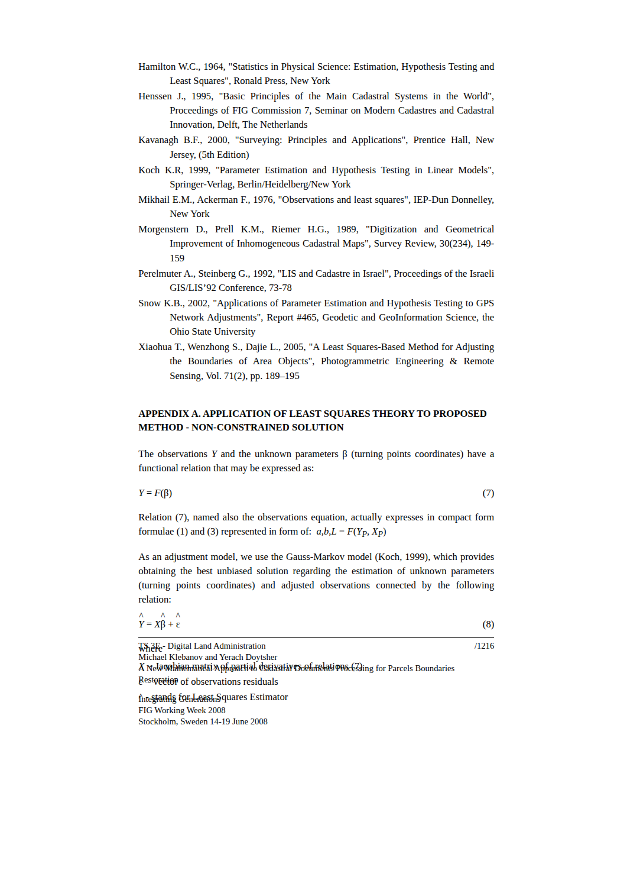Hamilton W.C., 1964, "Statistics in Physical Science: Estimation, Hypothesis Testing and Least Squares", Ronald Press, New York
Henssen J., 1995, "Basic Principles of the Main Cadastral Systems in the World", Proceedings of FIG Commission 7, Seminar on Modern Cadastres and Cadastral Innovation, Delft, The Netherlands
Kavanagh B.F., 2000, "Surveying: Principles and Applications", Prentice Hall, New Jersey, (5th Edition)
Koch K.R, 1999, "Parameter Estimation and Hypothesis Testing in Linear Models", Springer-Verlag, Berlin/Heidelberg/New York
Mikhail E.M., Ackerman F., 1976, "Observations and least squares", IEP-Dun Donnelley, New York
Morgenstern D., Prell K.M., Riemer H.G., 1989, "Digitization and Geometrical Improvement of Inhomogeneous Cadastral Maps", Survey Review, 30(234), 149-159
Perelmuter A., Steinberg G., 1992, "LIS and Cadastre in Israel", Proceedings of the Israeli GIS/LIS’92 Conference, 73-78
Snow K.B., 2002, "Applications of Parameter Estimation and Hypothesis Testing to GPS Network Adjustments", Report #465, Geodetic and GeoInformation Science, the Ohio State University
Xiaohua T., Wenzhong S., Dajie L., 2005, "A Least Squares-Based Method for Adjusting the Boundaries of Area Objects", Photogrammetric Engineering & Remote Sensing, Vol. 71(2), pp. 189–195
APPENDIX A. APPLICATION OF LEAST SQUARES THEORY TO PROPOSED METHOD - NON-CONSTRAINED SOLUTION
The observations Y and the unknown parameters β (turning points coordinates) have a functional relation that may be expressed as:
Y = F(β) (7)
Relation (7), named also the observations equation, actually expresses in compact form formulae (1) and (3) represented in form of: a,b,L = F(YP, XP)
As an adjustment model, we use the Gauss-Markov model (Koch, 1999), which provides obtaining the best unbiased solution regarding the estimation of unknown parameters (turning points coordinates) and adjusted observations connected by the following relation:
^Y = X^β + ^ε (8)
where
X - Jacobian matrix of partial derivatives of relations (7)
ε - vector of observations residuals
^ - stands for Least Squares Estimator
TS 3E - Digital Land Administration
/1216
Michael Klebanov and Yerach Doytsher
A New Mathematical Approach to Cadastral Documents Processing for Parcels Boundaries Restoration
Integrating Generations
FIG Working Week 2008
Stockholm, Sweden 14-19 June 2008